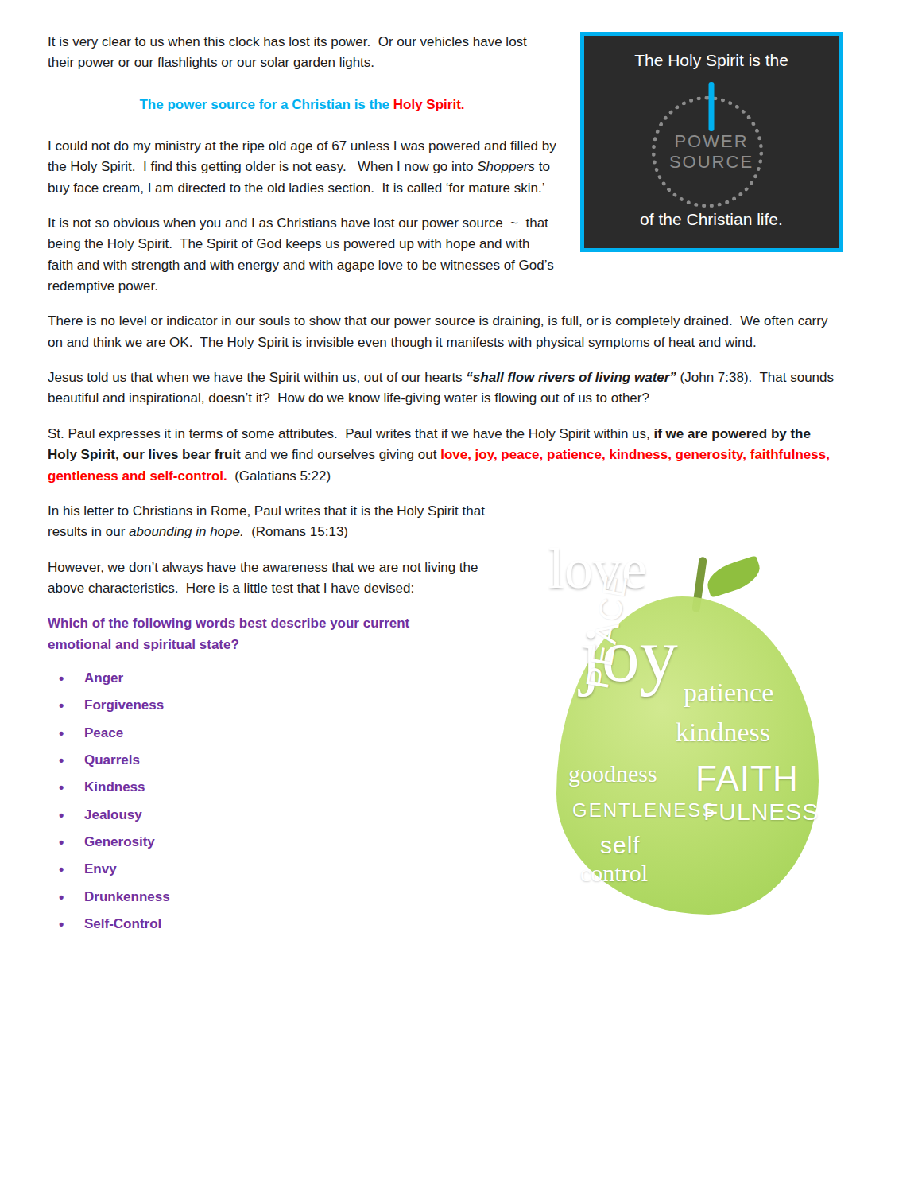The Holy Spirit is the
POWER
SOURCE
of the Christian life.
It is very clear to us when this clock has lost its power. Or our vehicles have lost their power or our flashlights or our solar garden lights.
The power source for a Christian is the Holy Spirit.
I could not do my ministry at the ripe old age of 67 unless I was powered and filled by the Holy Spirit. I find this getting older is not easy. When I now go into Shoppers to buy face cream, I am directed to the old ladies section. It is called ‘for mature skin.’
It is not so obvious when you and I as Christians have lost our power source ~ that being the Holy Spirit. The Spirit of God keeps us powered up with hope and with faith and with strength and with energy and with agape love to be witnesses of God’s redemptive power.
There is no level or indicator in our souls to show that our power source is draining, is full, or is completely drained. We often carry on and think we are OK. The Holy Spirit is invisible even though it manifests with physical symptoms of heat and wind.
Jesus told us that when we have the Spirit within us, out of our hearts “shall flow rivers of living water” (John 7:38). That sounds beautiful and inspirational, doesn’t it? How do we know life-giving water is flowing out of us to other?
St. Paul expresses it in terms of some attributes. Paul writes that if we have the Holy Spirit within us, if we are powered by the Holy Spirit, our lives bear fruit and we find ourselves giving out love, joy, peace, patience, kindness, generosity, faithfulness, gentleness and self-control. (Galatians 5:22)
love joy PEACE patience kindness goodness FAITH GENTLENESS FULNESS self control
In his letter to Christians in Rome, Paul writes that it is the Holy Spirit that results in our abounding in hope. (Romans 15:13)
However, we don’t always have the awareness that we are not living the above characteristics. Here is a little test that I have devised:
Which of the following words best describe your current emotional and spiritual state?
Anger
Forgiveness
Peace
Quarrels
Kindness
Jealousy
Generosity
Envy
Drunkenness
Self-Control